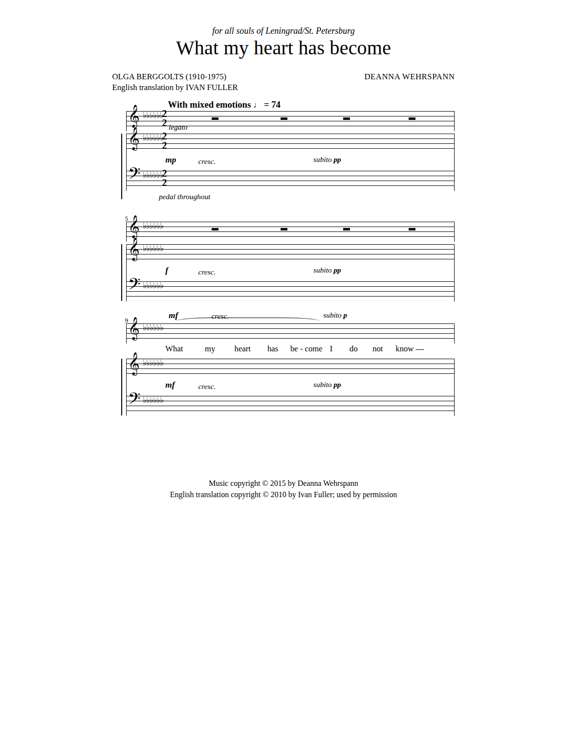for all souls of Leningrad/St. Petersburg
What my heart has become
OLGA BERGGOLTS (1910-1975)
English translation by IVAN FULLER
DEANNA WEHRSPANN
With mixed emotions ♩ = 74
𝄞
♭♭♭♭♭♭
2
2
𝄞
♭♭♭♭♭♭
2
2
legato
mp
cresc.
subito pp
𝄢
♭♭♭♭♭♭
2
2
pedal throughout
5
𝄞
♭♭♭♭♭♭
𝄞
♭♭♭♭♭♭
f
cresc.
subito pp
𝄢
♭♭♭♭♭♭
9
𝄞
♭♭♭♭♭♭
mf
cresc.
subito p
What my heart has be - come I do not know —
𝄞
♭♭♭♭♭♭
mf
cresc.
subito pp
𝄢
♭♭♭♭♭♭
Music copyright © 2015 by Deanna Wehrspann
English translation copyright © 2010 by Ivan Fuller; used by permission